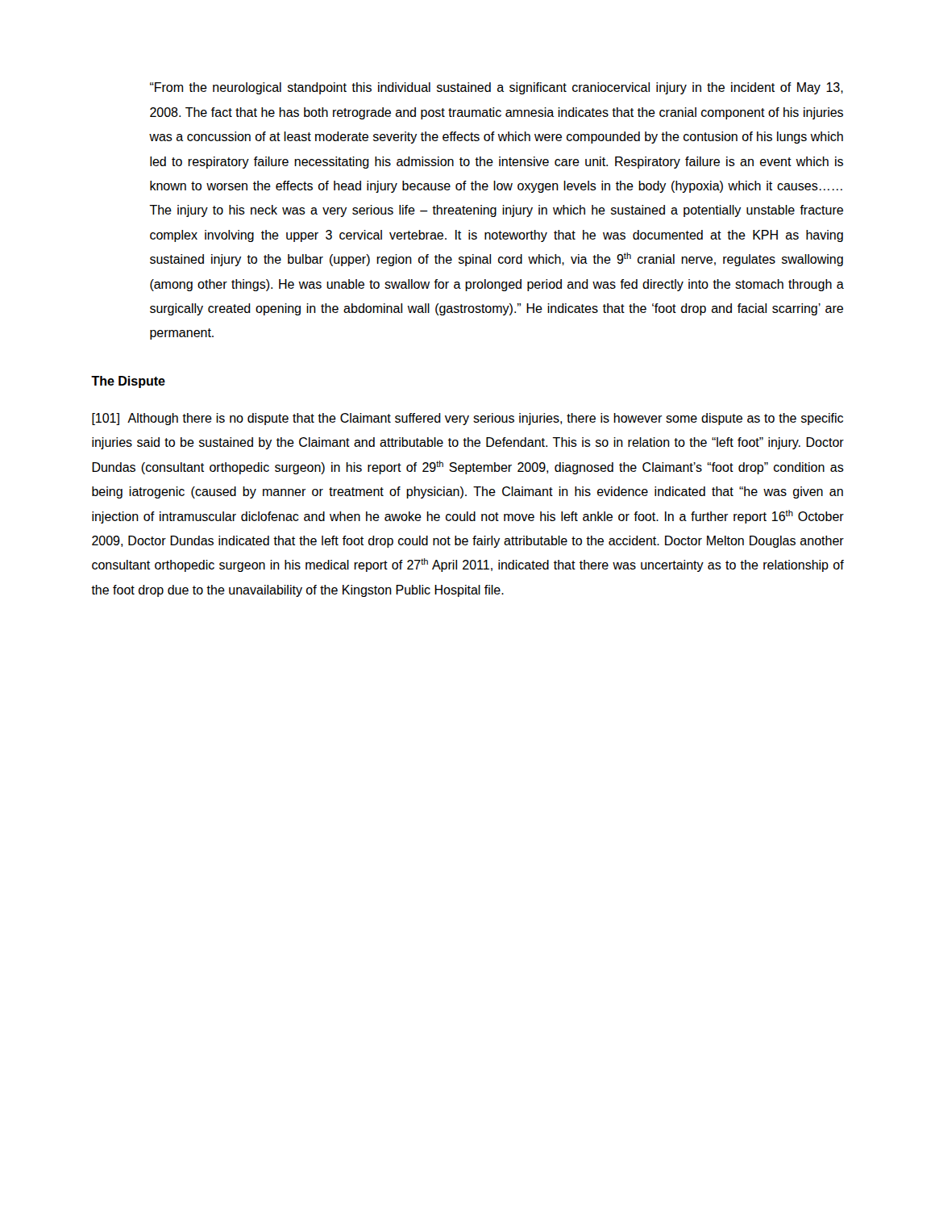“From the neurological standpoint this individual sustained a significant craniocervical injury in the incident of May 13, 2008. The fact that he has both retrograde and post traumatic amnesia indicates that the cranial component of his injuries was a concussion of at least moderate severity the effects of which were compounded by the contusion of his lungs which led to respiratory failure necessitating his admission to the intensive care unit. Respiratory failure is an event which is known to worsen the effects of head injury because of the low oxygen levels in the body (hypoxia) which it causes……The injury to his neck was a very serious life – threatening injury in which he sustained a potentially unstable fracture complex involving the upper 3 cervical vertebrae. It is noteworthy that he was documented at the KPH as having sustained injury to the bulbar (upper) region of the spinal cord which, via the 9th cranial nerve, regulates swallowing (among other things). He was unable to swallow for a prolonged period and was fed directly into the stomach through a surgically created opening in the abdominal wall (gastrostomy).” He indicates that the ‘foot drop and facial scarring’ are permanent.
The Dispute
[101] Although there is no dispute that the Claimant suffered very serious injuries, there is however some dispute as to the specific injuries said to be sustained by the Claimant and attributable to the Defendant. This is so in relation to the “left foot” injury. Doctor Dundas (consultant orthopedic surgeon) in his report of 29th September 2009, diagnosed the Claimant’s “foot drop” condition as being iatrogenic (caused by manner or treatment of physician). The Claimant in his evidence indicated that “he was given an injection of intramuscular diclofenac and when he awoke he could not move his left ankle or foot. In a further report 16th October 2009, Doctor Dundas indicated that the left foot drop could not be fairly attributable to the accident. Doctor Melton Douglas another consultant orthopedic surgeon in his medical report of 27th April 2011, indicated that there was uncertainty as to the relationship of the foot drop due to the unavailability of the Kingston Public Hospital file.